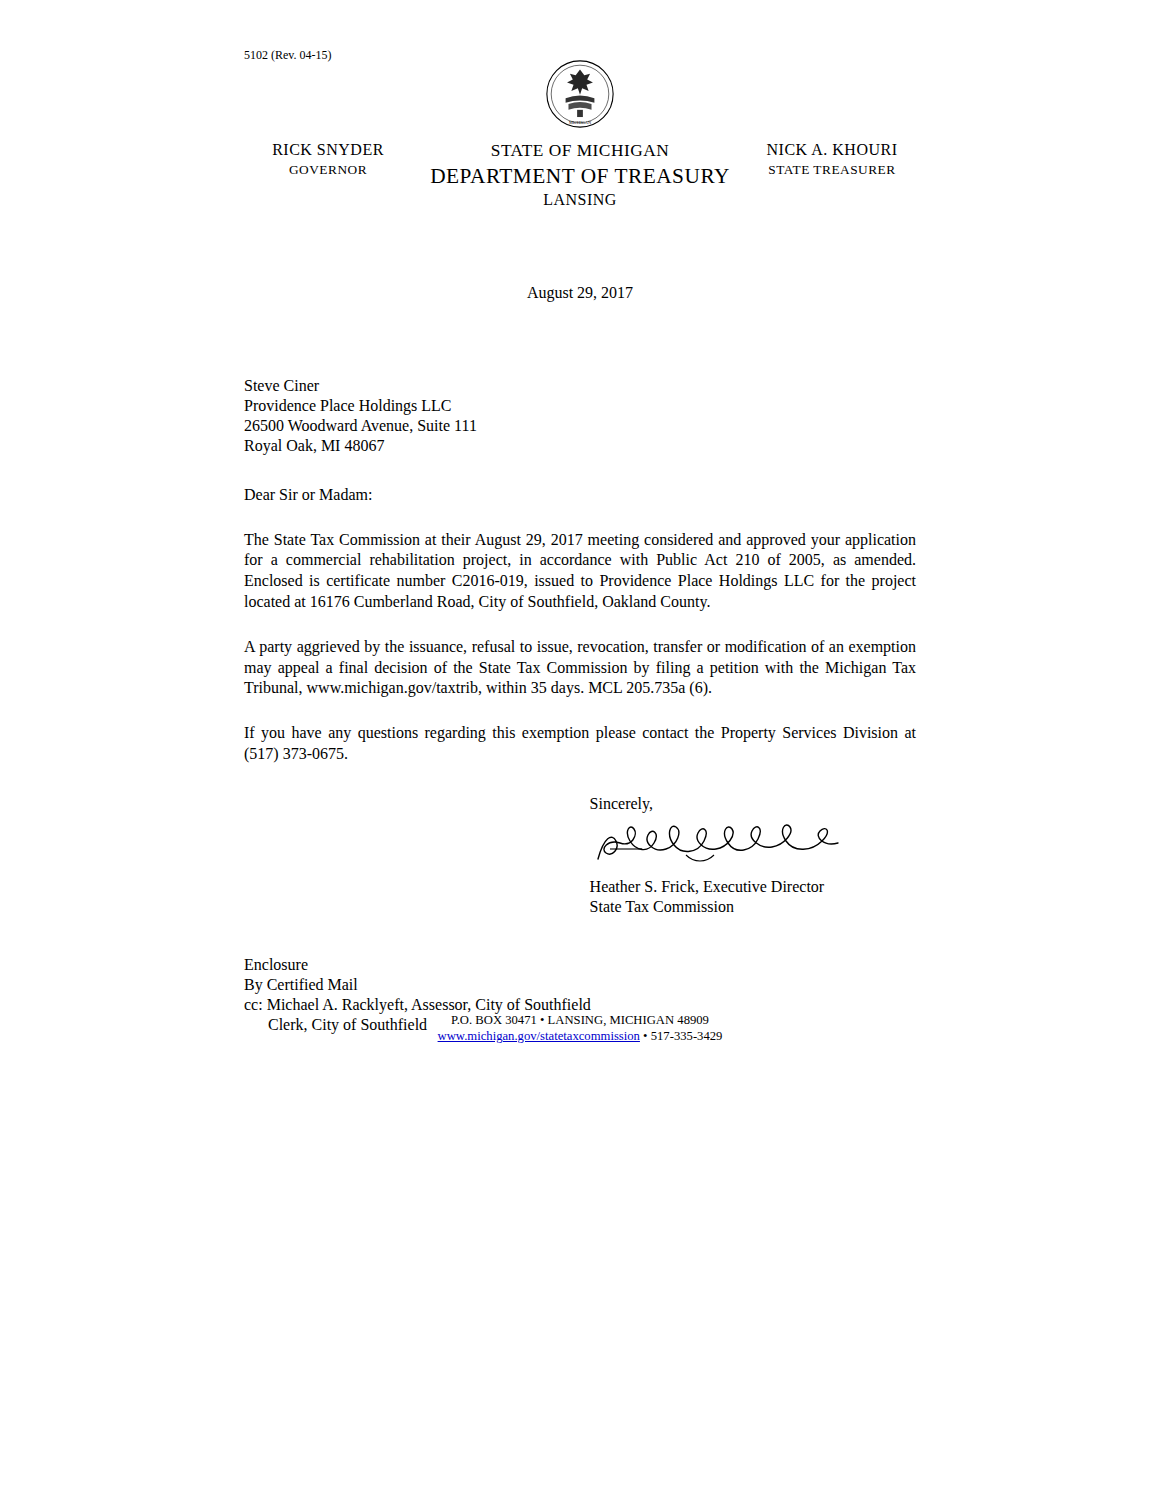5102 (Rev. 04-15)
MICHIGAN
| RICK SNYDER GOVERNOR | STATE OF MICHIGAN DEPARTMENT OF TREASURY LANSING | NICK A. KHOURI STATE TREASURER |
August 29, 2017
Steve Ciner
Providence Place Holdings LLC
26500 Woodward Avenue, Suite 111
Royal Oak, MI 48067
Dear Sir or Madam:
The State Tax Commission at their August 29, 2017 meeting considered and approved your application for a commercial rehabilitation project, in accordance with Public Act 210 of 2005, as amended. Enclosed is certificate number C2016-019, issued to Providence Place Holdings LLC for the project located at 16176 Cumberland Road, City of Southfield, Oakland County.
A party aggrieved by the issuance, refusal to issue, revocation, transfer or modification of an exemption may appeal a final decision of the State Tax Commission by filing a petition with the Michigan Tax Tribunal, www.michigan.gov/taxtrib, within 35 days. MCL 205.735a (6).
If you have any questions regarding this exemption please contact the Property Services Division at (517) 373-0675.
Sincerely,
Heather S. Frick, Executive Director
State Tax Commission
Enclosure
By Certified Mail
cc: Michael A. Racklyeft, Assessor, City of Southfield
Clerk, City of Southfield
P.O. BOX 30471 • LANSING, MICHIGAN 48909
www.michigan.gov/statetaxcommission • 517-335-3429